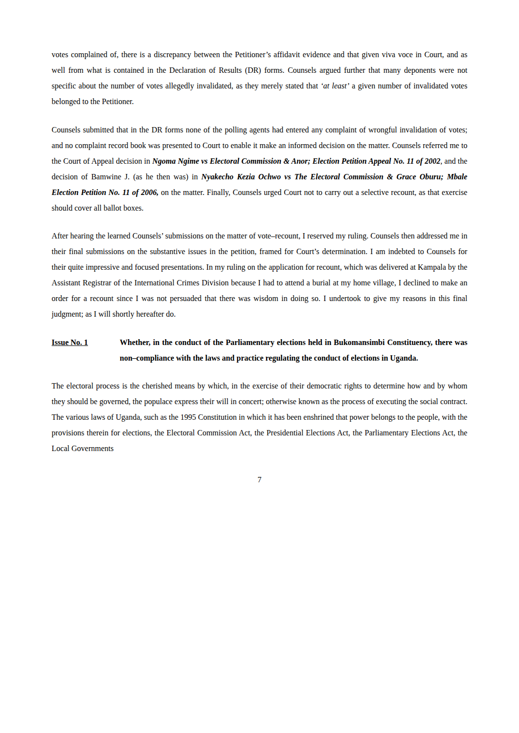votes complained of, there is a discrepancy between the Petitioner’s affidavit evidence and that given viva voce in Court, and as well from what is contained in the Declaration of Results (DR) forms. Counsels argued further that many deponents were not specific about the number of votes allegedly invalidated, as they merely stated that ‘at least’ a given number of invalidated votes belonged to the Petitioner.
Counsels submitted that in the DR forms none of the polling agents had entered any complaint of wrongful invalidation of votes; and no complaint record book was presented to Court to enable it make an informed decision on the matter. Counsels referred me to the Court of Appeal decision in Ngoma Ngime vs Electoral Commission & Anor; Election Petition Appeal No. 11 of 2002, and the decision of Bamwine J. (as he then was) in Nyakecho Kezia Ochwo vs The Electoral Commission & Grace Oburu; Mbale Election Petition No. 11 of 2006, on the matter. Finally, Counsels urged Court not to carry out a selective recount, as that exercise should cover all ballot boxes.
After hearing the learned Counsels’ submissions on the matter of vote–recount, I reserved my ruling. Counsels then addressed me in their final submissions on the substantive issues in the petition, framed for Court’s determination. I am indebted to Counsels for their quite impressive and focused presentations. In my ruling on the application for recount, which was delivered at Kampala by the Assistant Registrar of the International Crimes Division because I had to attend a burial at my home village, I declined to make an order for a recount since I was not persuaded that there was wisdom in doing so. I undertook to give my reasons in this final judgment; as I will shortly hereafter do.
Issue No. 1
Whether, in the conduct of the Parliamentary elections held in Bukomansimbi Constituency, there was non–compliance with the laws and practice regulating the conduct of elections in Uganda.
The electoral process is the cherished means by which, in the exercise of their democratic rights to determine how and by whom they should be governed, the populace express their will in concert; otherwise known as the process of executing the social contract. The various laws of Uganda, such as the 1995 Constitution in which it has been enshrined that power belongs to the people, with the provisions therein for elections, the Electoral Commission Act, the Presidential Elections Act, the Parliamentary Elections Act, the Local Governments
7